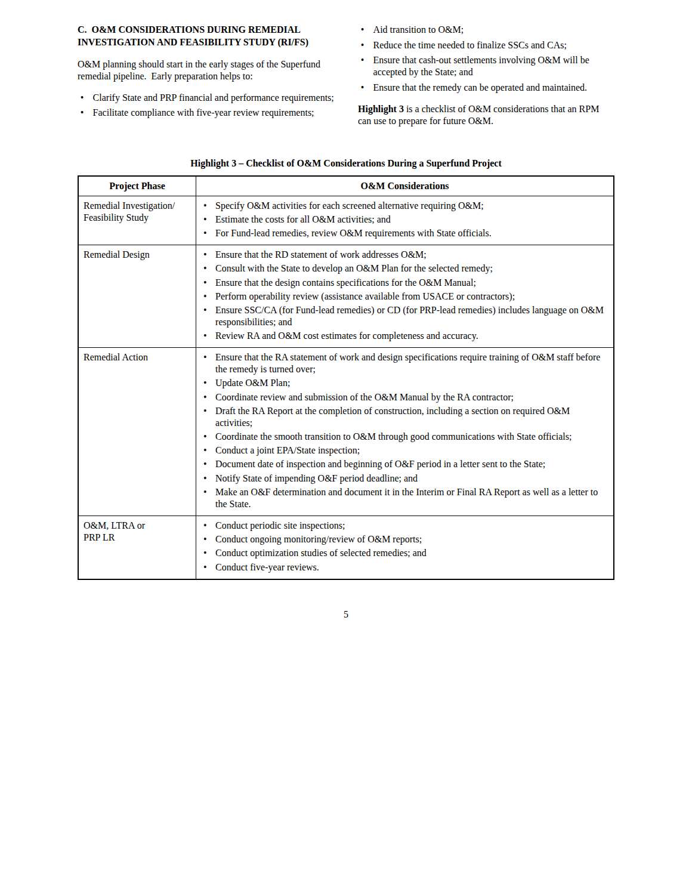C. O&M CONSIDERATIONS DURING REMEDIAL INVESTIGATION AND FEASIBILITY STUDY (RI/FS)
O&M planning should start in the early stages of the Superfund remedial pipeline. Early preparation helps to:
Clarify State and PRP financial and performance requirements;
Facilitate compliance with five-year review requirements;
Aid transition to O&M;
Reduce the time needed to finalize SSCs and CAs;
Ensure that cash-out settlements involving O&M will be accepted by the State; and
Ensure that the remedy can be operated and maintained.
Highlight 3 is a checklist of O&M considerations that an RPM can use to prepare for future O&M.
Highlight 3 – Checklist of O&M Considerations During a Superfund Project
| Project Phase | O&M Considerations |
| --- | --- |
| Remedial Investigation/ Feasibility Study | Specify O&M activities for each screened alternative requiring O&M; Estimate the costs for all O&M activities; and For Fund-lead remedies, review O&M requirements with State officials. |
| Remedial Design | Ensure that the RD statement of work addresses O&M; Consult with the State to develop an O&M Plan for the selected remedy; Ensure that the design contains specifications for the O&M Manual; Perform operability review (assistance available from USACE or contractors); Ensure SSC/CA (for Fund-lead remedies) or CD (for PRP-lead remedies) includes language on O&M responsibilities; and Review RA and O&M cost estimates for completeness and accuracy. |
| Remedial Action | Ensure that the RA statement of work and design specifications require training of O&M staff before the remedy is turned over; Update O&M Plan; Coordinate review and submission of the O&M Manual by the RA contractor; Draft the RA Report at the completion of construction, including a section on required O&M activities; Coordinate the smooth transition to O&M through good communications with State officials; Conduct a joint EPA/State inspection; Document date of inspection and beginning of O&F period in a letter sent to the State; Notify State of impending O&F period deadline; and Make an O&F determination and document it in the Interim or Final RA Report as well as a letter to the State. |
| O&M, LTRA or PRP LR | Conduct periodic site inspections; Conduct ongoing monitoring/review of O&M reports; Conduct optimization studies of selected remedies; and Conduct five-year reviews. |
5